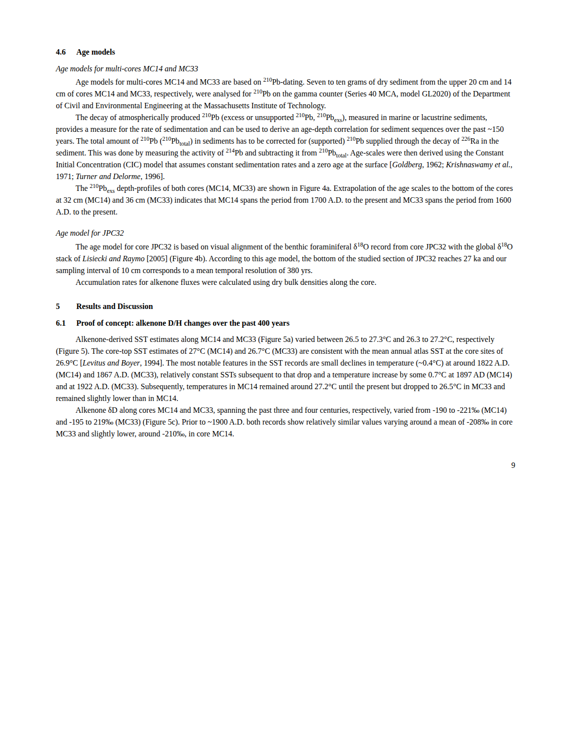4.6 Age models
Age models for multi-cores MC14 and MC33
Age models for multi-cores MC14 and MC33 are based on 210Pb-dating. Seven to ten grams of dry sediment from the upper 20 cm and 14 cm of cores MC14 and MC33, respectively, were analysed for 210Pb on the gamma counter (Series 40 MCA, model GL2020) of the Department of Civil and Environmental Engineering at the Massachusetts Institute of Technology.
The decay of atmospherically produced 210Pb (excess or unsupported 210Pb, 210Pbexs), measured in marine or lacustrine sediments, provides a measure for the rate of sedimentation and can be used to derive an age-depth correlation for sediment sequences over the past ~150 years. The total amount of 210Pb (210Pbtotal) in sediments has to be corrected for (supported) 210Pb supplied through the decay of 226Ra in the sediment. This was done by measuring the activity of 214Pb and subtracting it from 210Pbtotal. Age-scales were then derived using the Constant Initial Concentration (CIC) model that assumes constant sedimentation rates and a zero age at the surface [Goldberg, 1962; Krishnaswamy et al., 1971; Turner and Delorme, 1996].
The 210Pbexs depth-profiles of both cores (MC14, MC33) are shown in Figure 4a. Extrapolation of the age scales to the bottom of the cores at 32 cm (MC14) and 36 cm (MC33) indicates that MC14 spans the period from 1700 A.D. to the present and MC33 spans the period from 1600 A.D. to the present.
Age model for JPC32
The age model for core JPC32 is based on visual alignment of the benthic foraminiferal δ18O record from core JPC32 with the global δ18O stack of Lisiecki and Raymo [2005] (Figure 4b). According to this age model, the bottom of the studied section of JPC32 reaches 27 ka and our sampling interval of 10 cm corresponds to a mean temporal resolution of 380 yrs.
Accumulation rates for alkenone fluxes were calculated using dry bulk densities along the core.
5 Results and Discussion
6.1 Proof of concept: alkenone D/H changes over the past 400 years
Alkenone-derived SST estimates along MC14 and MC33 (Figure 5a) varied between 26.5 to 27.3°C and 26.3 to 27.2°C, respectively (Figure 5). The core-top SST estimates of 27°C (MC14) and 26.7°C (MC33) are consistent with the mean annual atlas SST at the core sites of 26.9°C [Levitus and Boyer, 1994]. The most notable features in the SST records are small declines in temperature (~0.4°C) at around 1822 A.D. (MC14) and 1867 A.D. (MC33), relatively constant SSTs subsequent to that drop and a temperature increase by some 0.7°C at 1897 AD (MC14) and at 1922 A.D. (MC33). Subsequently, temperatures in MC14 remained around 27.2°C until the present but dropped to 26.5°C in MC33 and remained slightly lower than in MC14.
Alkenone δD along cores MC14 and MC33, spanning the past three and four centuries, respectively, varied from -190 to -221‰ (MC14) and -195 to 219‰ (MC33) (Figure 5c). Prior to ~1900 A.D. both records show relatively similar values varying around a mean of -208‰ in core MC33 and slightly lower, around -210‰, in core MC14.
9